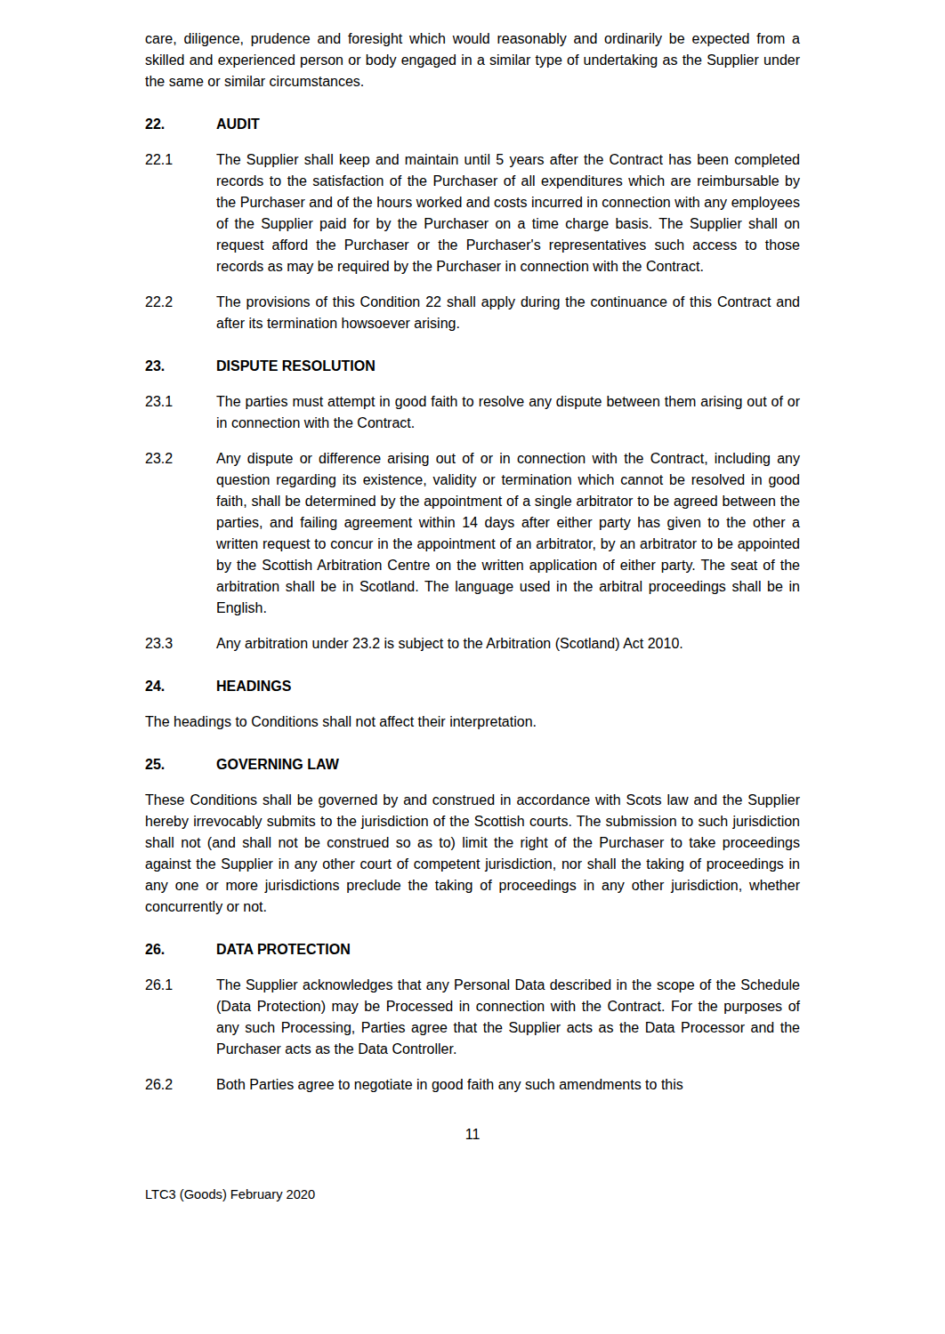care, diligence, prudence and foresight which would reasonably and ordinarily be expected from a skilled and experienced person or body engaged in a similar type of undertaking as the Supplier under the same or similar circumstances.
22.
AUDIT
22.1
The Supplier shall keep and maintain until 5 years after the Contract has been completed records to the satisfaction of the Purchaser of all expenditures which are reimbursable by the Purchaser and of the hours worked and costs incurred in connection with any employees of the Supplier paid for by the Purchaser on a time charge basis. The Supplier shall on request afford the Purchaser or the Purchaser's representatives such access to those records as may be required by the Purchaser in connection with the Contract.
22.2
The provisions of this Condition 22 shall apply during the continuance of this Contract and after its termination howsoever arising.
23.
DISPUTE RESOLUTION
23.1
The parties must attempt in good faith to resolve any dispute between them arising out of or in connection with the Contract.
23.2
Any dispute or difference arising out of or in connection with the Contract, including any question regarding its existence, validity or termination which cannot be resolved in good faith, shall be determined by the appointment of a single arbitrator to be agreed between the parties, and failing agreement within 14 days after either party has given to the other a written request to concur in the appointment of an arbitrator, by an arbitrator to be appointed by the Scottish Arbitration Centre on the written application of either party. The seat of the arbitration shall be in Scotland. The language used in the arbitral proceedings shall be in English.
23.3
Any arbitration under 23.2 is subject to the Arbitration (Scotland) Act 2010.
24.
HEADINGS
The headings to Conditions shall not affect their interpretation.
25.
GOVERNING LAW
These Conditions shall be governed by and construed in accordance with Scots law and the Supplier hereby irrevocably submits to the jurisdiction of the Scottish courts. The submission to such jurisdiction shall not (and shall not be construed so as to) limit the right of the Purchaser to take proceedings against the Supplier in any other court of competent jurisdiction, nor shall the taking of proceedings in any one or more jurisdictions preclude the taking of proceedings in any other jurisdiction, whether concurrently or not.
26.
DATA PROTECTION
26.1
The Supplier acknowledges that any Personal Data described in the scope of the Schedule (Data Protection) may be Processed in connection with the Contract. For the purposes of any such Processing, Parties agree that the Supplier acts as the Data Processor and the Purchaser acts as the Data Controller.
26.2
Both Parties agree to negotiate in good faith any such amendments to this
11
LTC3 (Goods) February 2020